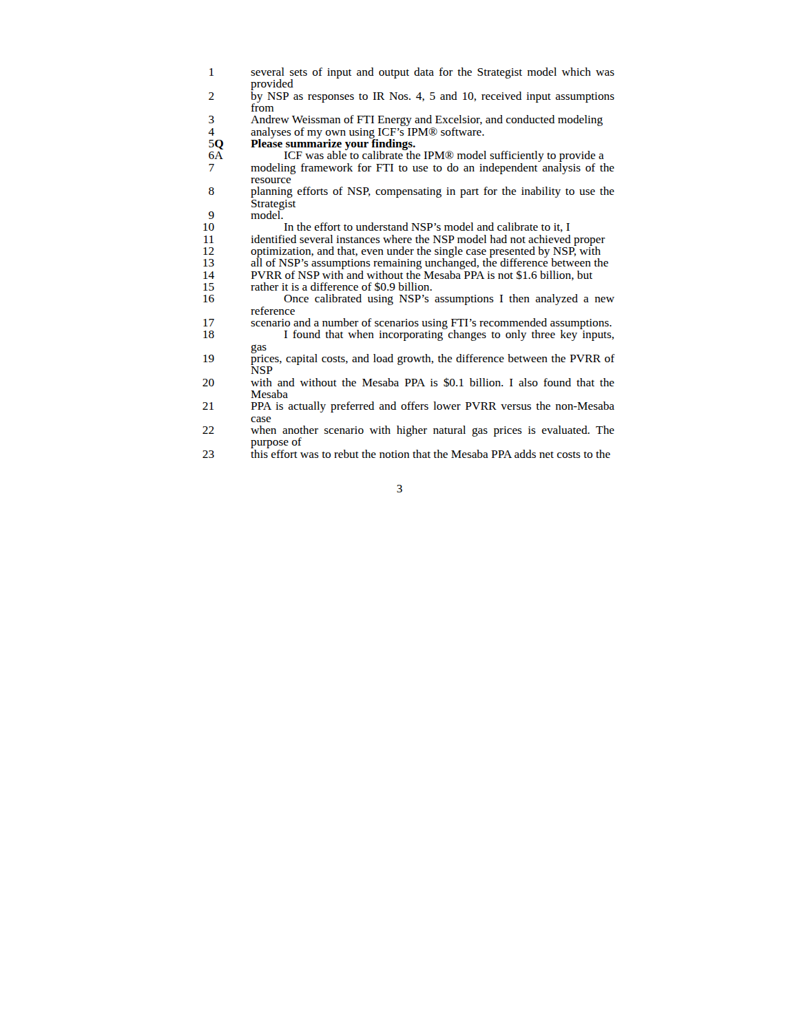| 1 | | several sets of input and output data for the Strategist model which was provided |
| 2 | | by NSP as responses to IR Nos. 4, 5 and 10, received input assumptions from |
| 3 | | Andrew Weissman of FTI Energy and Excelsior, and conducted modeling |
| 4 | | analyses of my own using ICF’s IPM® software. |
| 5 | Q | Please summarize your findings. |
| 6 | A | ICF was able to calibrate the IPM® model sufficiently to provide a |
| 7 | | modeling framework for FTI to use to do an independent analysis of the resource |
| 8 | | planning efforts of NSP, compensating in part for the inability to use the Strategist |
| 9 | | model. |
| 10 | | In the effort to understand NSP’s model and calibrate to it, I |
| 11 | | identified several instances where the NSP model had not achieved proper |
| 12 | | optimization, and that, even under the single case presented by NSP, with |
| 13 | | all of NSP’s assumptions remaining unchanged, the difference between the |
| 14 | | PVRR of NSP with and without the Mesaba PPA is not $1.6 billion, but |
| 15 | | rather it is a difference of $0.9 billion. |
| 16 | | Once calibrated using NSP’s assumptions I then analyzed a new reference |
| 17 | | scenario and a number of scenarios using FTI’s recommended assumptions. |
| 18 | | I found that when incorporating changes to only three key inputs, gas |
| 19 | | prices, capital costs, and load growth, the difference between the PVRR of NSP |
| 20 | | with and without the Mesaba PPA is $0.1 billion. I also found that the Mesaba |
| 21 | | PPA is actually preferred and offers lower PVRR versus the non-Mesaba case |
| 22 | | when another scenario with higher natural gas prices is evaluated. The purpose of |
| 23 | | this effort was to rebut the notion that the Mesaba PPA adds net costs to the |
3